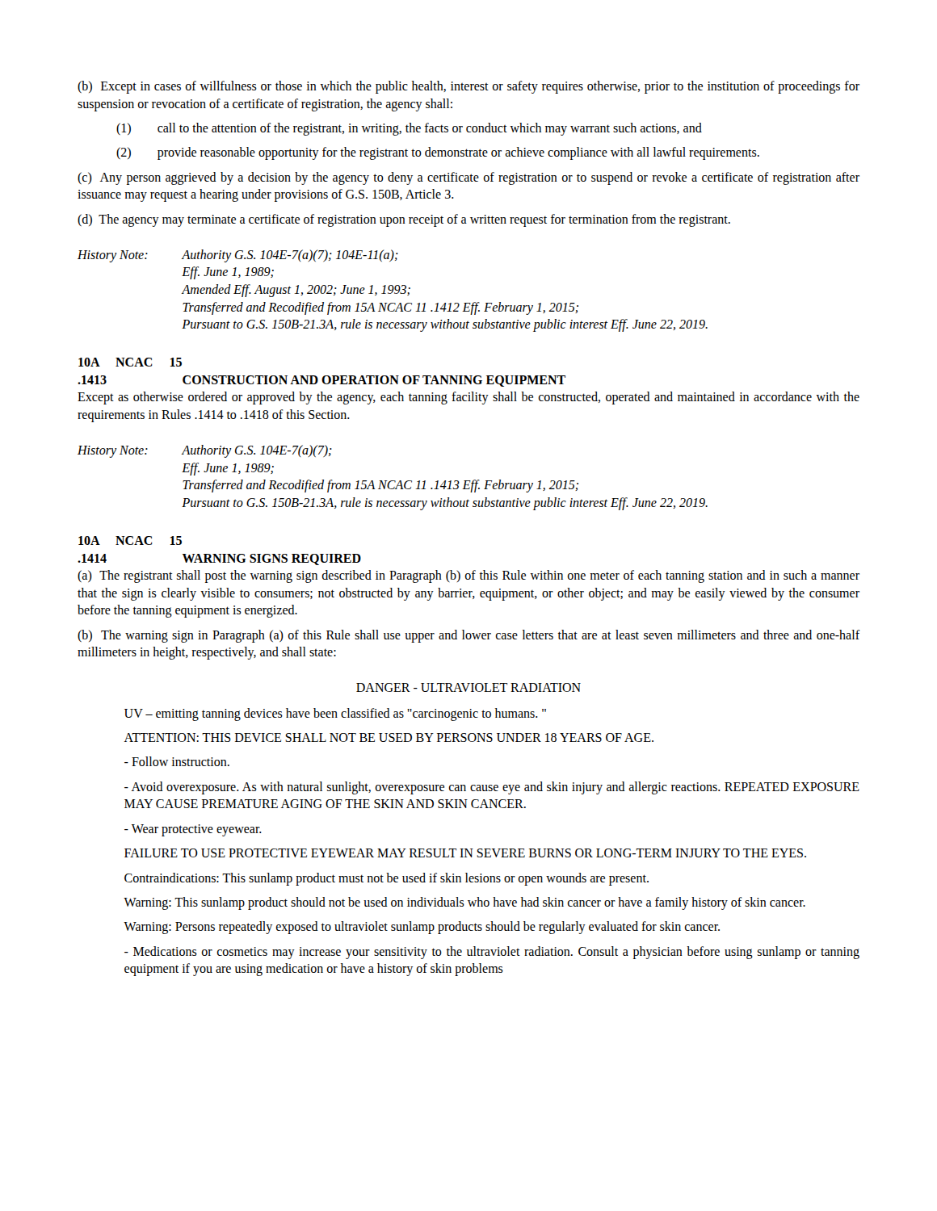(b) Except in cases of willfulness or those in which the public health, interest or safety requires otherwise, prior to the institution of proceedings for suspension or revocation of a certificate of registration, the agency shall:
(1)  call to the attention of the registrant, in writing, the facts or conduct which may warrant such actions, and
(2)  provide reasonable opportunity for the registrant to demonstrate or achieve compliance with all lawful requirements.
(c) Any person aggrieved by a decision by the agency to deny a certificate of registration or to suspend or revoke a certificate of registration after issuance may request a hearing under provisions of G.S. 150B, Article 3.
(d) The agency may terminate a certificate of registration upon receipt of a written request for termination from the registrant.
| History Note: | Authority G.S. 104E-7(a)(7); 104E-11(a); Eff. June 1, 1989; Amended Eff. August 1, 2002; June 1, 1993; Transferred and Recodified from 15A NCAC 11 .1412 Eff. February 1, 2015; Pursuant to G.S. 150B-21.3A, rule is necessary without substantive public interest Eff. June 22, 2019. |
10A NCAC 15 .1413 CONSTRUCTION AND OPERATION OF TANNING EQUIPMENT
Except as otherwise ordered or approved by the agency, each tanning facility shall be constructed, operated and maintained in accordance with the requirements in Rules .1414 to .1418 of this Section.
| History Note: | Authority G.S. 104E-7(a)(7); Eff. June 1, 1989; Transferred and Recodified from 15A NCAC 11 .1413 Eff. February 1, 2015; Pursuant to G.S. 150B-21.3A, rule is necessary without substantive public interest Eff. June 22, 2019. |
10A NCAC 15 .1414 WARNING SIGNS REQUIRED
(a) The registrant shall post the warning sign described in Paragraph (b) of this Rule within one meter of each tanning station and in such a manner that the sign is clearly visible to consumers; not obstructed by any barrier, equipment, or other object; and may be easily viewed by the consumer before the tanning equipment is energized.
(b) The warning sign in Paragraph (a) of this Rule shall use upper and lower case letters that are at least seven millimeters and three and one-half millimeters in height, respectively, and shall state:
DANGER - ULTRAVIOLET RADIATION
UV – emitting tanning devices have been classified as "carcinogenic to humans. "
ATTENTION: THIS DEVICE SHALL NOT BE USED BY PERSONS UNDER 18 YEARS OF AGE.
- Follow instruction.
- Avoid overexposure. As with natural sunlight, overexposure can cause eye and skin injury and allergic reactions. REPEATED EXPOSURE MAY CAUSE PREMATURE AGING OF THE SKIN AND SKIN CANCER.
- Wear protective eyewear.
FAILURE TO USE PROTECTIVE EYEWEAR MAY RESULT IN SEVERE BURNS OR LONG-TERM INJURY TO THE EYES.
Contraindications: This sunlamp product must not be used if skin lesions or open wounds are present.
Warning: This sunlamp product should not be used on individuals who have had skin cancer or have a family history of skin cancer.
Warning: Persons repeatedly exposed to ultraviolet sunlamp products should be regularly evaluated for skin cancer.
- Medications or cosmetics may increase your sensitivity to the ultraviolet radiation. Consult a physician before using sunlamp or tanning equipment if you are using medication or have a history of skin problems